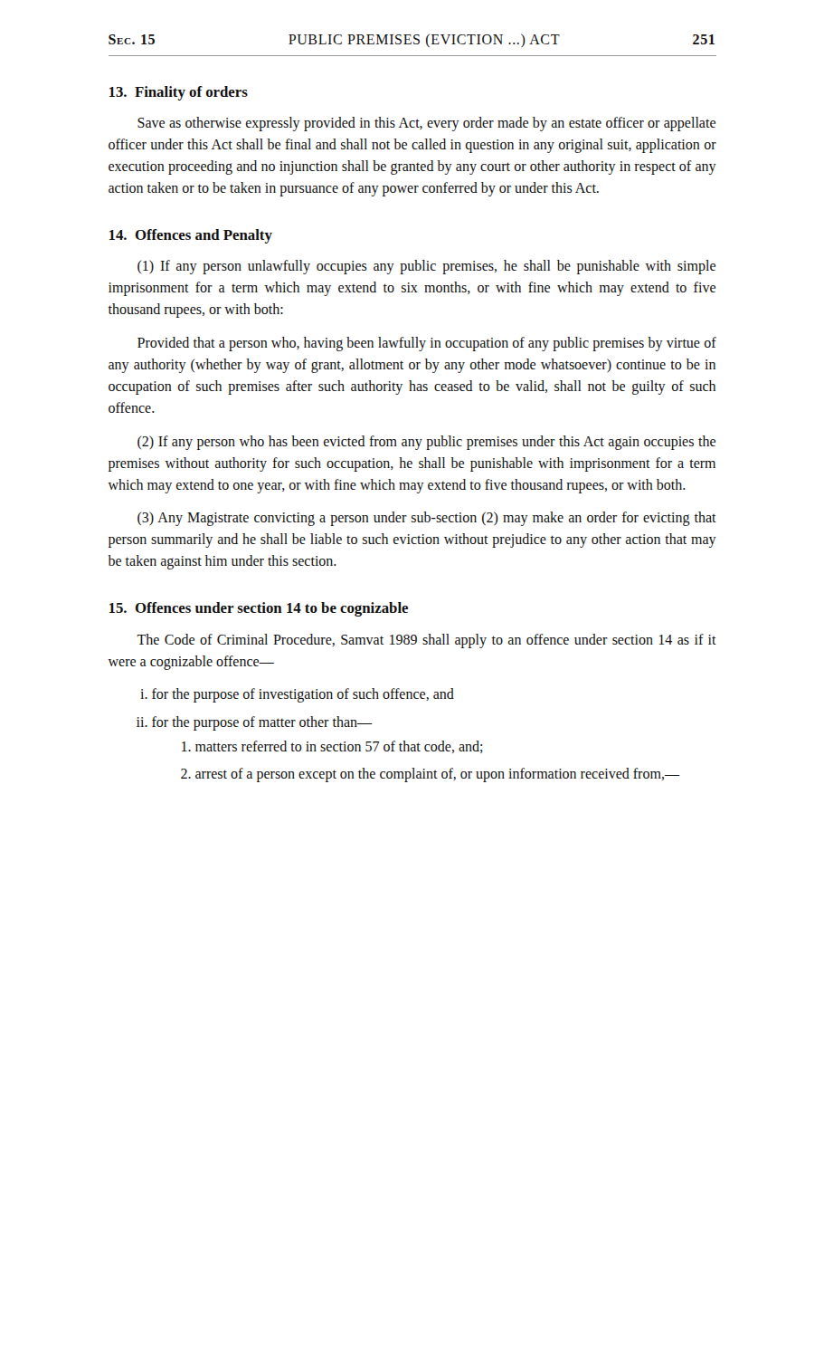Sec. 15 PUBLIC PREMISES (EVICTION ...) ACT 251
13. Finality of orders
Save as otherwise expressly provided in this Act, every order made by an estate officer or appellate officer under this Act shall be final and shall not be called in question in any original suit, application or execution proceeding and no injunction shall be granted by any court or other authority in respect of any action taken or to be taken in pursuance of any power conferred by or under this Act.
14. Offences and Penalty
(1) If any person unlawfully occupies any public premises, he shall be punishable with simple imprisonment for a term which may extend to six months, or with fine which may extend to five thousand rupees, or with both:
Provided that a person who, having been lawfully in occupation of any public premises by virtue of any authority (whether by way of grant, allotment or by any other mode whatsoever) continue to be in occupation of such premises after such authority has ceased to be valid, shall not be guilty of such offence.
(2) If any person who has been evicted from any public premises under this Act again occupies the premises without authority for such occupation, he shall be punishable with imprisonment for a term which may extend to one year, or with fine which may extend to five thousand rupees, or with both.
(3) Any Magistrate convicting a person under sub-section (2) may make an order for evicting that person summarily and he shall be liable to such eviction without prejudice to any other action that may be taken against him under this section.
15. Offences under section 14 to be cognizable
The Code of Criminal Procedure, Samvat 1989 shall apply to an offence under section 14 as if it were a cognizable offence—
for the purpose of investigation of such offence, and
for the purpose of matter other than—
matters referred to in section 57 of that code, and;
arrest of a person except on the complaint of, or upon information received from,—